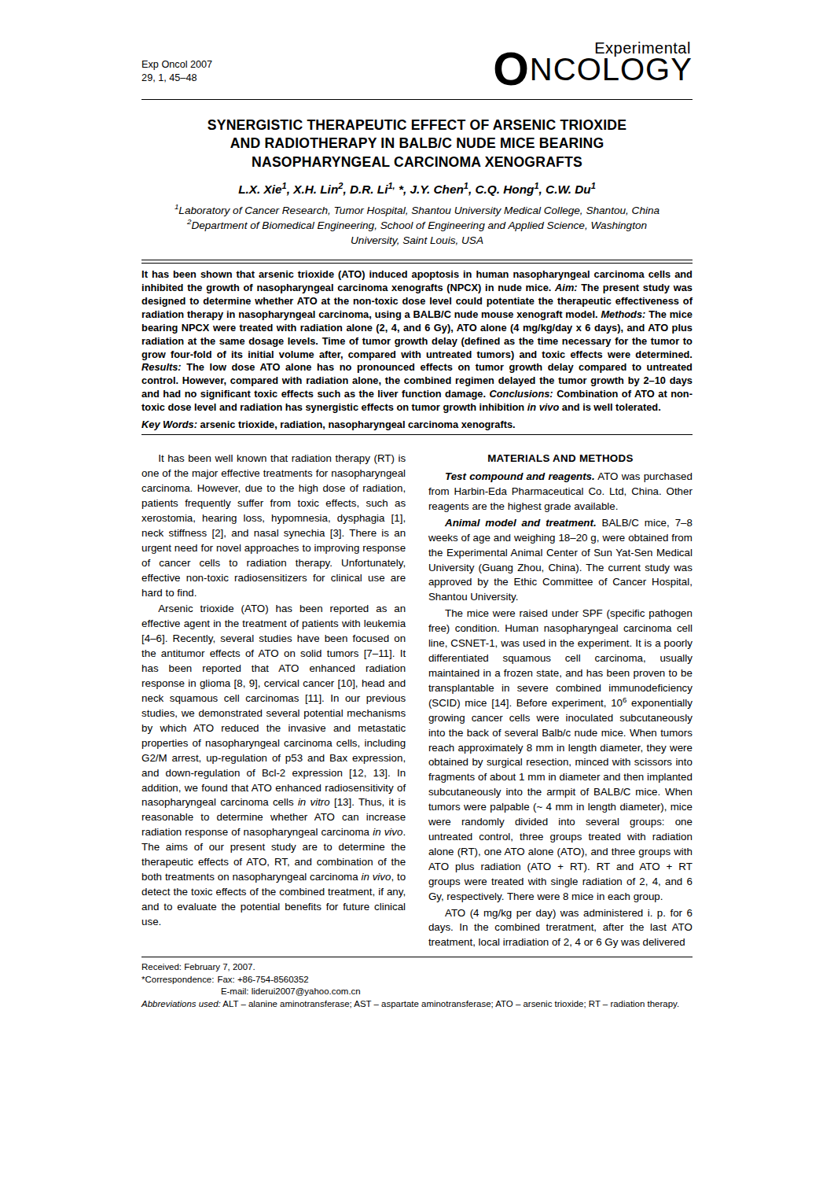Exp Oncol 2007
29, 1, 45–48
Experimental ONCOLOGY
SYNERGISTIC THERAPEUTIC EFFECT OF ARSENIC TRIOXIDE
AND RADIOTHERAPY IN BALB/C NUDE MICE BEARING
NASOPHARYNGEAL CARCINOMA XENOGRAFTS
L.X. Xie1, X.H. Lin2, D.R. Li1, *, J.Y. Chen1, C.Q. Hong1, C.W. Du1
1Laboratory of Cancer Research, Tumor Hospital, Shantou University Medical College, Shantou, China
2Department of Biomedical Engineering, School of Engineering and Applied Science, Washington
University, Saint Louis, USA
It has been shown that arsenic trioxide (ATO) induced apoptosis in human nasopharyngeal carcinoma cells and inhibited the growth of nasopharyngeal carcinoma xenografts (NPCX) in nude mice. Aim: The present study was designed to determine whether ATO at the non-toxic dose level could potentiate the therapeutic effectiveness of radiation therapy in nasopharyngeal carcinoma, using a BALB/C nude mouse xenograft model. Methods: The mice bearing NPCX were treated with radiation alone (2, 4, and 6 Gy), ATO alone (4 mg/kg/day x 6 days), and ATO plus radiation at the same dosage levels. Time of tumor growth delay (defined as the time necessary for the tumor to grow four-fold of its initial volume after, compared with untreated tumors) and toxic effects were determined. Results: The low dose ATO alone has no pronounced effects on tumor growth delay compared to untreated control. However, compared with radiation alone, the combined regimen delayed the tumor growth by 2–10 days and had no significant toxic effects such as the liver function damage. Conclusions: Combination of ATO at non-toxic dose level and radiation has synergistic effects on tumor growth inhibition in vivo and is well tolerated.
Key Words: arsenic trioxide, radiation, nasopharyngeal carcinoma xenografts.
It has been well known that radiation therapy (RT) is one of the major effective treatments for nasopharyngeal carcinoma. However, due to the high dose of radiation, patients frequently suffer from toxic effects, such as xerostomia, hearing loss, hypomnesia, dysphagia [1], neck stiffness [2], and nasal synechia [3]. There is an urgent need for novel approaches to improving response of cancer cells to radiation therapy. Unfortunately, effective non-toxic radiosensitizers for clinical use are hard to find.
Arsenic trioxide (ATO) has been reported as an effective agent in the treatment of patients with leukemia [4–6]. Recently, several studies have been focused on the antitumor effects of ATO on solid tumors [7–11]. It has been reported that ATO enhanced radiation response in glioma [8, 9], cervical cancer [10], head and neck squamous cell carcinomas [11]. In our previous studies, we demonstrated several potential mechanisms by which ATO reduced the invasive and metastatic properties of nasopharyngeal carcinoma cells, including G2/M arrest, up-regulation of p53 and Bax expression, and down-regulation of Bcl-2 expression [12, 13]. In addition, we found that ATO enhanced radiosensitivity of nasopharyngeal carcinoma cells in vitro [13]. Thus, it is reasonable to determine whether ATO can increase radiation response of nasopharyngeal carcinoma in vivo. The aims of our present study are to determine the therapeutic effects of ATO, RT, and combination of the both treatments on nasopharyngeal carcinoma in vivo, to detect the toxic effects of the combined treatment, if any, and to evaluate the potential benefits for future clinical use.
Materials and Methods
Test compound and reagents. ATO was purchased from Harbin-Eda Pharmaceutical Co. Ltd, China. Other reagents are the highest grade available.
Animal model and treatment. BALB/C mice, 7–8 weeks of age and weighing 18–20 g, were obtained from the Experimental Animal Center of Sun Yat-Sen Medical University (Guang Zhou, China). The current study was approved by the Ethic Committee of Cancer Hospital, Shantou University.
The mice were raised under SPF (specific pathogen free) condition. Human nasopharyngeal carcinoma cell line, CSNET-1, was used in the experiment. It is a poorly differentiated squamous cell carcinoma, usually maintained in a frozen state, and has been proven to be transplantable in severe combined immunodeficiency (SCID) mice [14]. Before experiment, 106 exponentially growing cancer cells were inoculated subcutaneously into the back of several Balb/c nude mice. When tumors reach approximately 8 mm in length diameter, they were obtained by surgical resection, minced with scissors into fragments of about 1 mm in diameter and then implanted subcutaneously into the armpit of BALB/C mice. When tumors were palpable (~ 4 mm in length diameter), mice were randomly divided into several groups: one untreated control, three groups treated with radiation alone (RT), one ATO alone (ATO), and three groups with ATO plus radiation (ATO + RT). RT and ATO + RT groups were treated with single radiation of 2, 4, and 6 Gy, respectively. There were 8 mice in each group.
ATO (4 mg/kg per day) was administered i. p. for 6 days. In the combined treratment, after the last ATO treatment, local irradiation of 2, 4 or 6 Gy was delivered
Received: February 7, 2007.
*Correspondence: Fax: +86-754-8560352
E-mail: liderui2007@yahoo.com.cn
Abbreviations used: ALT – alanine aminotransferase; AST – aspartate aminotransferase; ATO – arsenic trioxide; RT – radiation therapy.